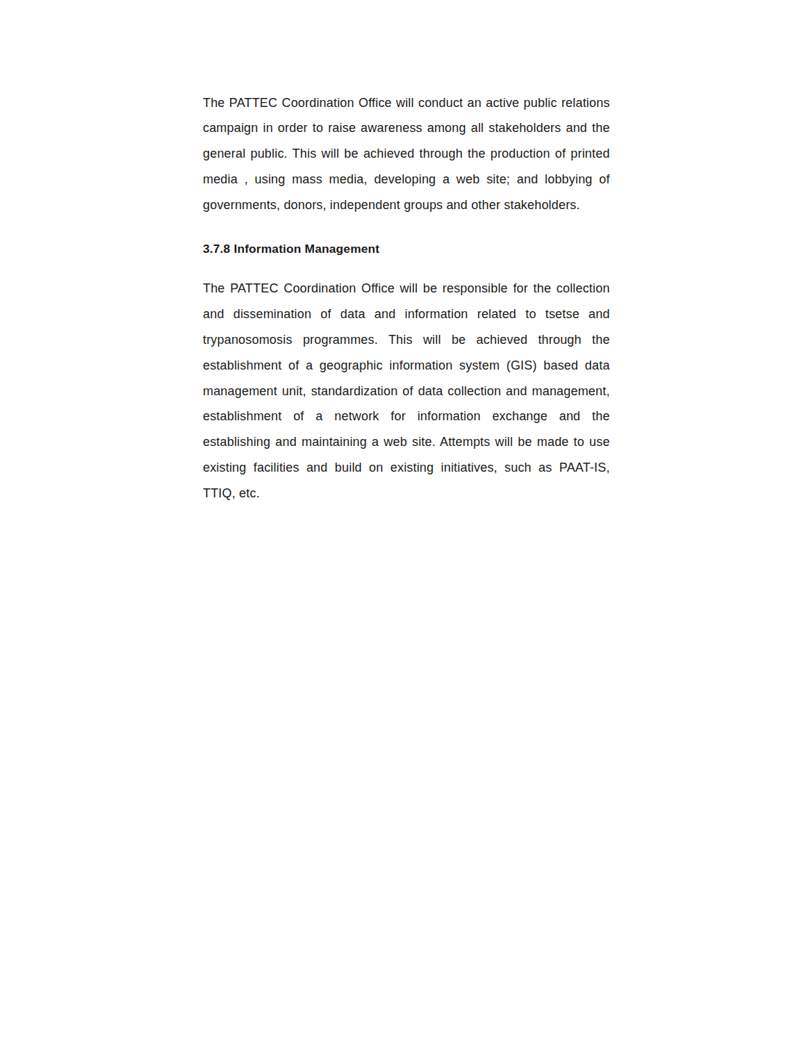The PATTEC Coordination Office will conduct an active public relations campaign in order to raise awareness among all stakeholders and the general public. This will be achieved through the production of printed media , using mass media, developing a web site; and lobbying of governments, donors, independent groups and other stakeholders.
3.7.8 Information Management
The PATTEC Coordination Office will be responsible for the collection and dissemination of data and information related to tsetse and trypanosomosis programmes. This will be achieved through the establishment of a geographic information system (GIS) based data management unit, standardization of data collection and management, establishment of a network for information exchange and the establishing and maintaining a web site. Attempts will be made to use existing facilities and build on existing initiatives, such as PAAT-IS, TTIQ, etc.